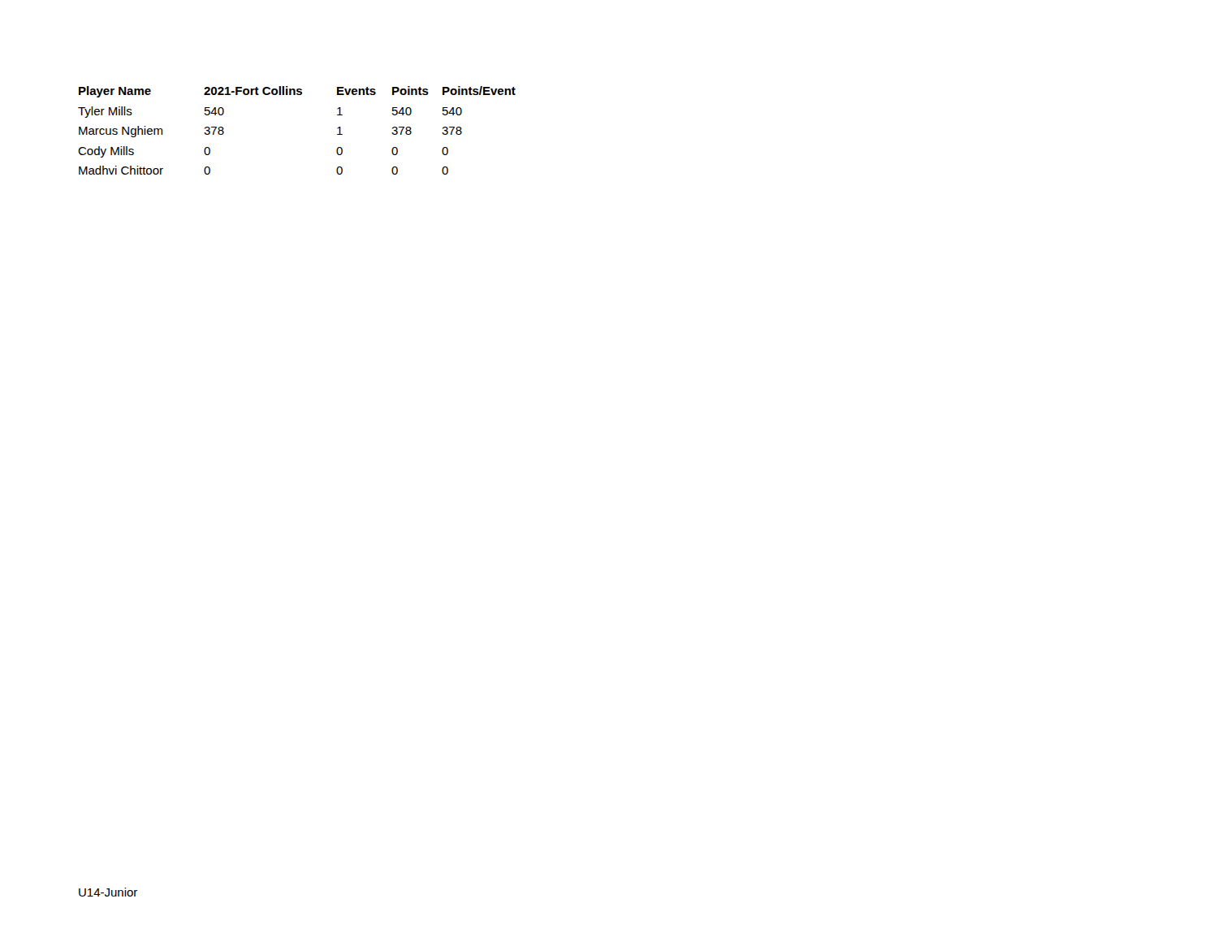| Player Name | 2021-Fort Collins | Events | Points | Points/Event |
| --- | --- | --- | --- | --- |
| Tyler Mills | 540 | 1 | 540 | 540 |
| Marcus Nghiem | 378 | 1 | 378 | 378 |
| Cody Mills | 0 | 0 | 0 | 0 |
| Madhvi Chittoor | 0 | 0 | 0 | 0 |
U14-Junior